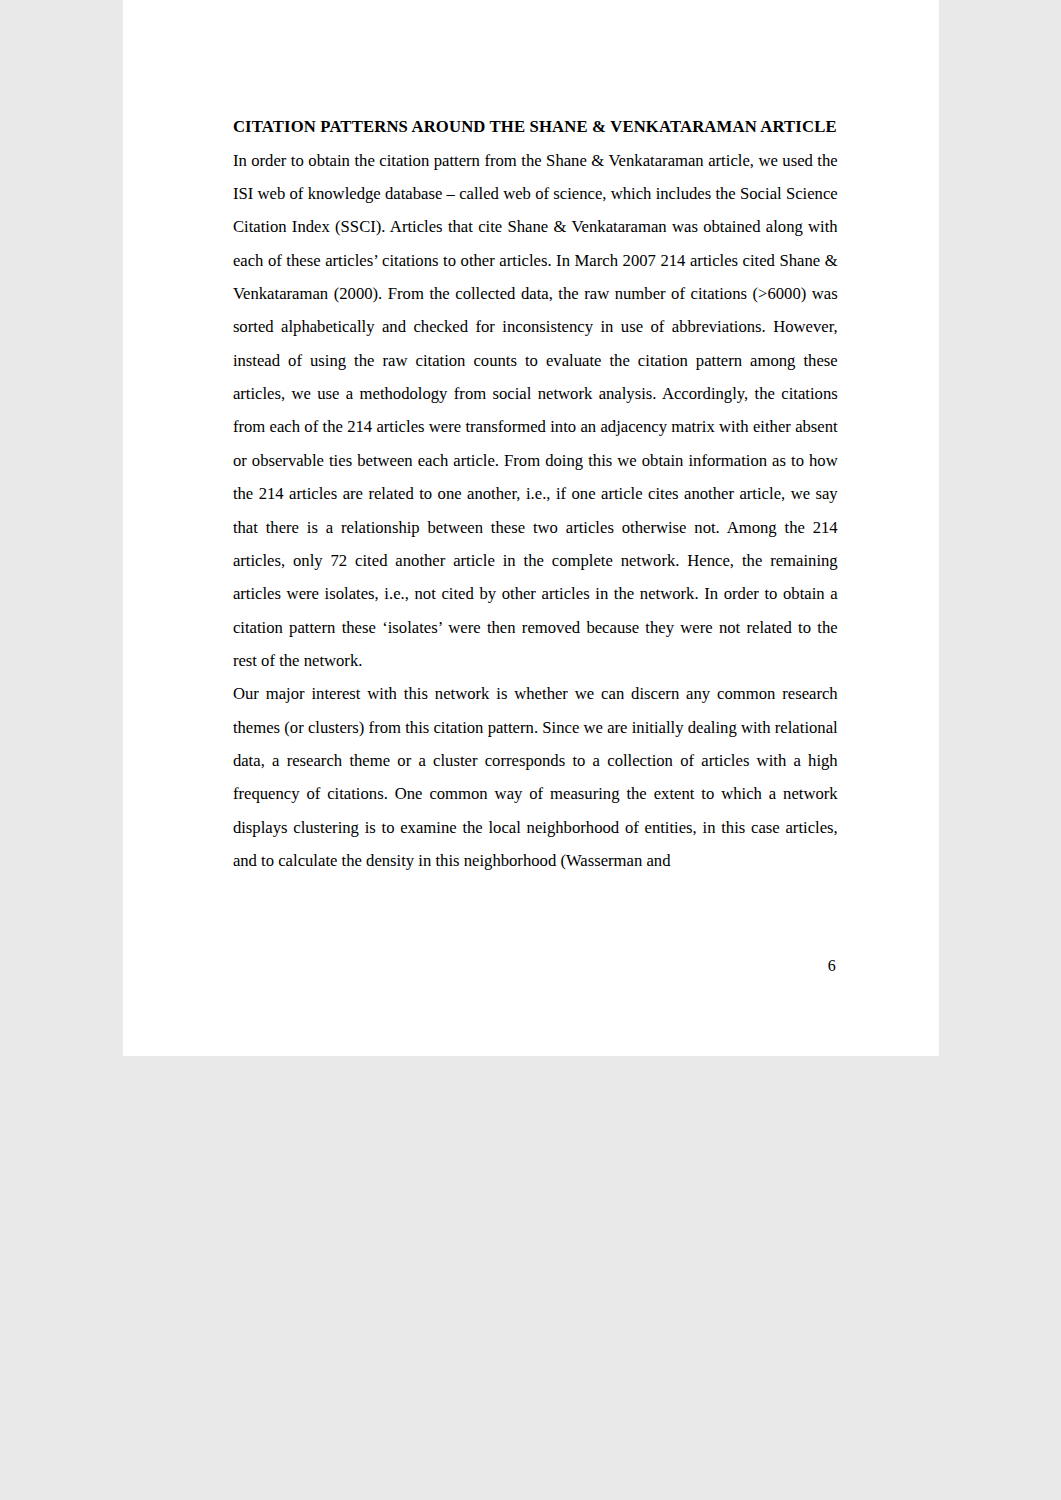Citation patterns around the Shane & Venkataraman article
In order to obtain the citation pattern from the Shane & Venkataraman article, we used the ISI web of knowledge database – called web of science, which includes the Social Science Citation Index (SSCI). Articles that cite Shane & Venkataraman was obtained along with each of these articles’ citations to other articles. In March 2007 214 articles cited Shane & Venkataraman (2000). From the collected data, the raw number of citations (>6000) was sorted alphabetically and checked for inconsistency in use of abbreviations. However, instead of using the raw citation counts to evaluate the citation pattern among these articles, we use a methodology from social network analysis. Accordingly, the citations from each of the 214 articles were transformed into an adjacency matrix with either absent or observable ties between each article. From doing this we obtain information as to how the 214 articles are related to one another, i.e., if one article cites another article, we say that there is a relationship between these two articles otherwise not. Among the 214 articles, only 72 cited another article in the complete network. Hence, the remaining articles were isolates, i.e., not cited by other articles in the network. In order to obtain a citation pattern these ‘isolates’ were then removed because they were not related to the rest of the network.
Our major interest with this network is whether we can discern any common research themes (or clusters) from this citation pattern. Since we are initially dealing with relational data, a research theme or a cluster corresponds to a collection of articles with a high frequency of citations. One common way of measuring the extent to which a network displays clustering is to examine the local neighborhood of entities, in this case articles, and to calculate the density in this neighborhood (Wasserman and
6